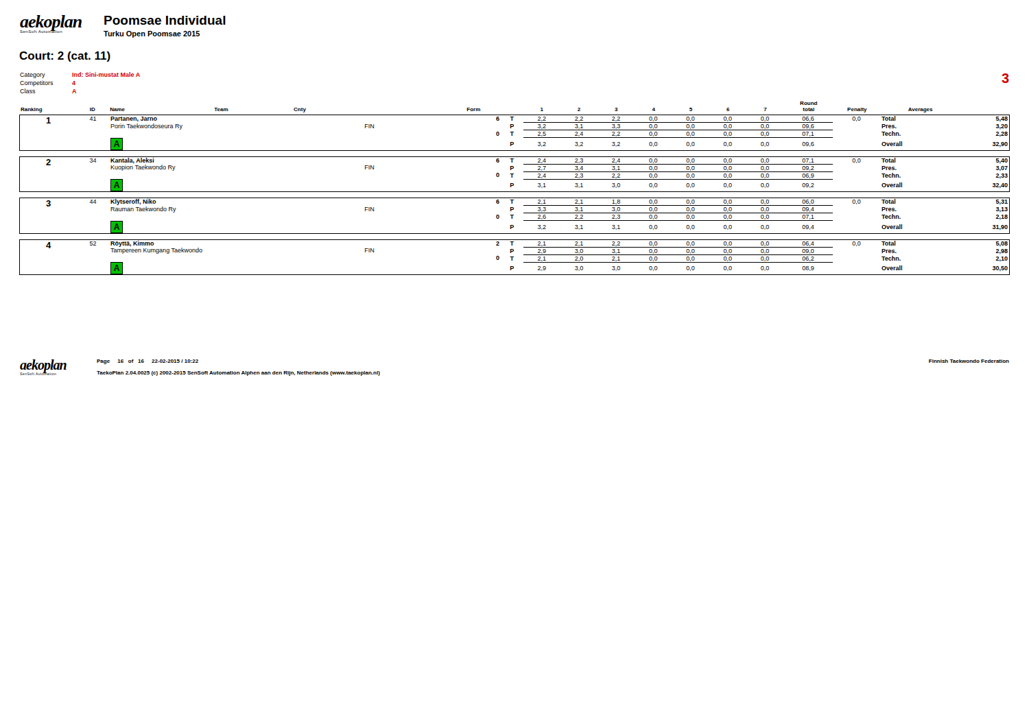| aekoplan SenSoft Automation | Poomsae Individual Turku Open Poomsae 2015 |
Court: 2 (cat. 11)
| / Category / Ind: Sini-mustat Male A / / Competitors / 4 / / Class / A / | 3 |
| Ranking | ID | Name | Team | Cnty | Form | | 1 | 2 | 3 | 4 | 5 | 6 | 7 | Round total | Penalty | Averages | |
| --- | --- | --- | --- | --- | --- | --- | --- | --- | --- | --- | --- | --- | --- | --- | --- | --- | --- |
| 1 | 41 | Partanen, Jarno | | | 6 | T | 2,2 | 2,2 | 2,2 | 0,0 | 0,0 | 0,0 | 0,0 | 06,6 | 0,0 | Total | 5,48 |
| Porin Taekwondoseura Ry | | FIN | | P | 3,2 | 3,1 | 3,3 | 0,0 | 0,0 | 0,0 | 0,0 | 09,6 | | Pres. | 3,20 |
| | | | | 0 | T | 2,5 | 2,4 | 2,2 | 0,0 | 0,0 | 0,0 | 0,0 | 07,1 | | Techn. | 2,28 |
| A | | | | P | 3,2 | 3,2 | 3,2 | 0,0 | 0,0 | 0,0 | 0,0 | 09,6 | | Overall | 32,90 |
| 2 | 34 | Kantala, Aleksi | | | 6 | T | 2,4 | 2,3 | 2,4 | 0,0 | 0,0 | 0,0 | 0,0 | 07,1 | 0,0 | Total | 5,40 |
| Kuopion Taekwondo Ry | | FIN | | P | 2,7 | 3,4 | 3,1 | 0,0 | 0,0 | 0,0 | 0,0 | 09,2 | | Pres. | 3,07 |
| | | | | 0 | T | 2,4 | 2,3 | 2,2 | 0,0 | 0,0 | 0,0 | 0,0 | 06,9 | | Techn. | 2,33 |
| A | | | | P | 3,1 | 3,1 | 3,0 | 0,0 | 0,0 | 0,0 | 0,0 | 09,2 | | Overall | 32,40 |
| 3 | 44 | Klytseroff, Niko | | | 6 | T | 2,1 | 2,1 | 1,8 | 0,0 | 0,0 | 0,0 | 0,0 | 06,0 | 0,0 | Total | 5,31 |
| Rauman Taekwondo Ry | | FIN | | P | 3,3 | 3,1 | 3,0 | 0,0 | 0,0 | 0,0 | 0,0 | 09,4 | | Pres. | 3,13 |
| | | | | 0 | T | 2,6 | 2,2 | 2,3 | 0,0 | 0,0 | 0,0 | 0,0 | 07,1 | | Techn. | 2,18 |
| A | | | | P | 3,2 | 3,1 | 3,1 | 0,0 | 0,0 | 0,0 | 0,0 | 09,4 | | Overall | 31,90 |
| 4 | 52 | Röyttä, Kimmo | | | 2 | T | 2,1 | 2,1 | 2,2 | 0,0 | 0,0 | 0,0 | 0,0 | 06,4 | 0,0 | Total | 5,08 |
| Tampereen Kumgang Taekwondo | FIN | | P | 2,9 | 3,0 | 3,1 | 0,0 | 0,0 | 0,0 | 0,0 | 09,0 | | Pres. | 2,98 |
| | | | | 0 | T | 2,1 | 2,0 | 2,1 | 0,0 | 0,0 | 0,0 | 0,0 | 06,2 | | Techn. | 2,10 |
| A | | | | P | 2,9 | 3,0 | 3,0 | 0,0 | 0,0 | 0,0 | 0,0 | 08,9 | | Overall | 30,50 |
| aekoplan SenSoft Automation | Page 16 of 16 22-02-2015 / 10:22 | Finnish Taekwondo Federation |
| TaekoPlan 2.04.0025 (c) 2002-2015 SenSoft Automation Alphen aan den Rijn, Netherlands (www.taekoplan.nl) |